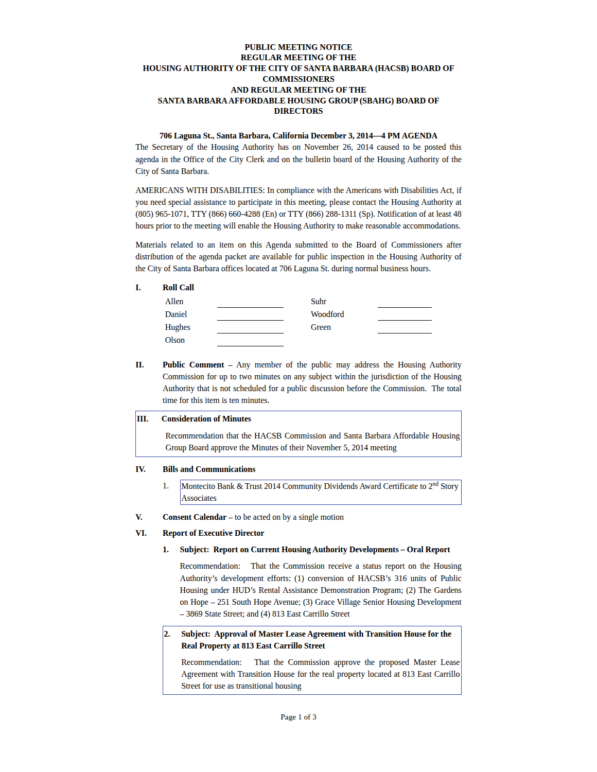PUBLIC MEETING NOTICE REGULAR MEETING OF THE HOUSING AUTHORITY OF THE CITY OF SANTA BARBARA (HACSB) BOARD OF COMMISSIONERS AND REGULAR MEETING OF THE SANTA BARBARA AFFORDABLE HOUSING GROUP (SBAHG) BOARD OF DIRECTORS
706 Laguna St., Santa Barbara, California December 3, 2014—4 PM AGENDA
The Secretary of the Housing Authority has on November 26, 2014 caused to be posted this agenda in the Office of the City Clerk and on the bulletin board of the Housing Authority of the City of Santa Barbara.
AMERICANS WITH DISABILITIES: In compliance with the Americans with Disabilities Act, if you need special assistance to participate in this meeting, please contact the Housing Authority at (805) 965-1071, TTY (866) 660-4288 (En) or TTY (866) 288-1311 (Sp). Notification of at least 48 hours prior to the meeting will enable the Housing Authority to make reasonable accommodations.
Materials related to an item on this Agenda submitted to the Board of Commissioners after distribution of the agenda packet are available for public inspection in the Housing Authority of the City of Santa Barbara offices located at 706 Laguna St. during normal business hours.
I.
Roll Call
| Allen | | | Suhr | |
| Daniel | | | Woodford | |
| Hughes | | | Green | |
| Olson | | | | |
II.
Public Comment – Any member of the public may address the Housing Authority Commission for up to two minutes on any subject within the jurisdiction of the Housing Authority that is not scheduled for a public discussion before the Commission. The total time for this item is ten minutes.
III.
Consideration of Minutes
Recommendation that the HACSB Commission and Santa Barbara Affordable Housing Group Board approve the Minutes of their November 5, 2014 meeting
IV.
Bills and Communications
1.
Montecito Bank & Trust 2014 Community Dividends Award Certificate to 2nd Story Associates
V.
Consent Calendar – to be acted on by a single motion
VI.
Report of Executive Director
1.
Subject: Report on Current Housing Authority Developments – Oral Report
Recommendation: That the Commission receive a status report on the Housing Authority’s development efforts: (1) conversion of HACSB’s 316 units of Public Housing under HUD’s Rental Assistance Demonstration Program; (2) The Gardens on Hope – 251 South Hope Avenue; (3) Grace Village Senior Housing Development – 3869 State Street; and (4) 813 East Carrillo Street
2.
Subject: Approval of Master Lease Agreement with Transition House for the Real Property at 813 East Carrillo Street
Recommendation: That the Commission approve the proposed Master Lease Agreement with Transition House for the real property located at 813 East Carrillo Street for use as transitional housing
Page 1 of 3